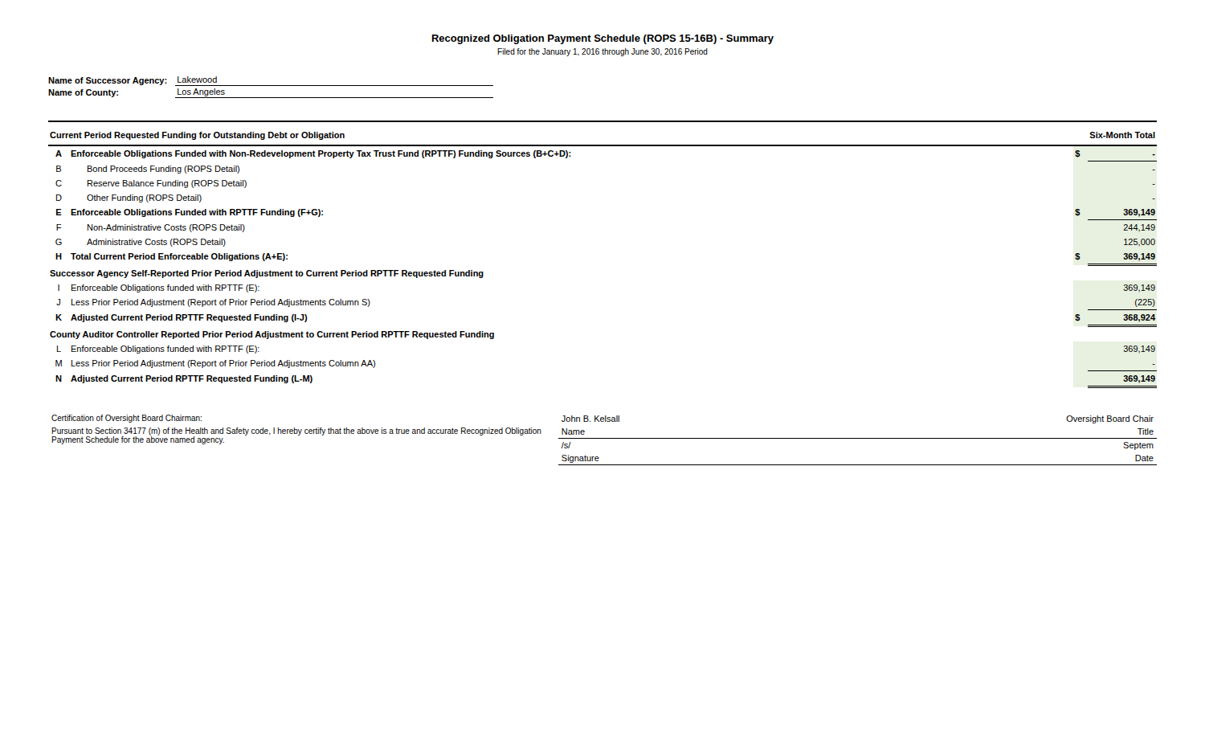Recognized Obligation Payment Schedule (ROPS 15-16B) - Summary
Filed for the January 1, 2016 through June 30, 2016 Period
| Name of Successor Agency: | Lakewood |
| Name of County: | Los Angeles |
| Current Period Requested Funding for Outstanding Debt or Obligation | | Six-Month Total |
| A | Enforceable Obligations Funded with Non-Redevelopment Property Tax Trust Fund (RPTTF) Funding Sources (B+C+D): | $ | - |
| B | Bond Proceeds Funding (ROPS Detail) | | - |
| C | Reserve Balance Funding (ROPS Detail) | | - |
| D | Other Funding (ROPS Detail) | | - |
| E | Enforceable Obligations Funded with RPTTF Funding (F+G): | $ | 369,149 |
| F | Non-Administrative Costs (ROPS Detail) | | 244,149 |
| G | Administrative Costs (ROPS Detail) | | 125,000 |
| H | Total Current Period Enforceable Obligations (A+E): | $ | 369,149 |
| Successor Agency Self-Reported Prior Period Adjustment to Current Period RPTTF Requested Funding |
| I | Enforceable Obligations funded with RPTTF (E): | | 369,149 |
| J | Less Prior Period Adjustment (Report of Prior Period Adjustments Column S) | | (225) |
| K | Adjusted Current Period RPTTF Requested Funding (I-J) | $ | 368,924 |
| County Auditor Controller Reported Prior Period Adjustment to Current Period RPTTF Requested Funding |
| L | Enforceable Obligations funded with RPTTF (E): | | 369,149 |
| M | Less Prior Period Adjustment (Report of Prior Period Adjustments Column AA) | | - |
| N | Adjusted Current Period RPTTF Requested Funding (L-M) | | 369,149 |
| Certification of Oversight Board Chairman: | John B. Kelsall | Oversight Board Chair |
| Pursuant to Section 34177 (m) of the Health and Safety code, I hereby certify that the above is a true and accurate Recognized Obligation Payment Schedule for the above named agency. | Name | Title |
| /s/ | Septem |
| Signature | Date |